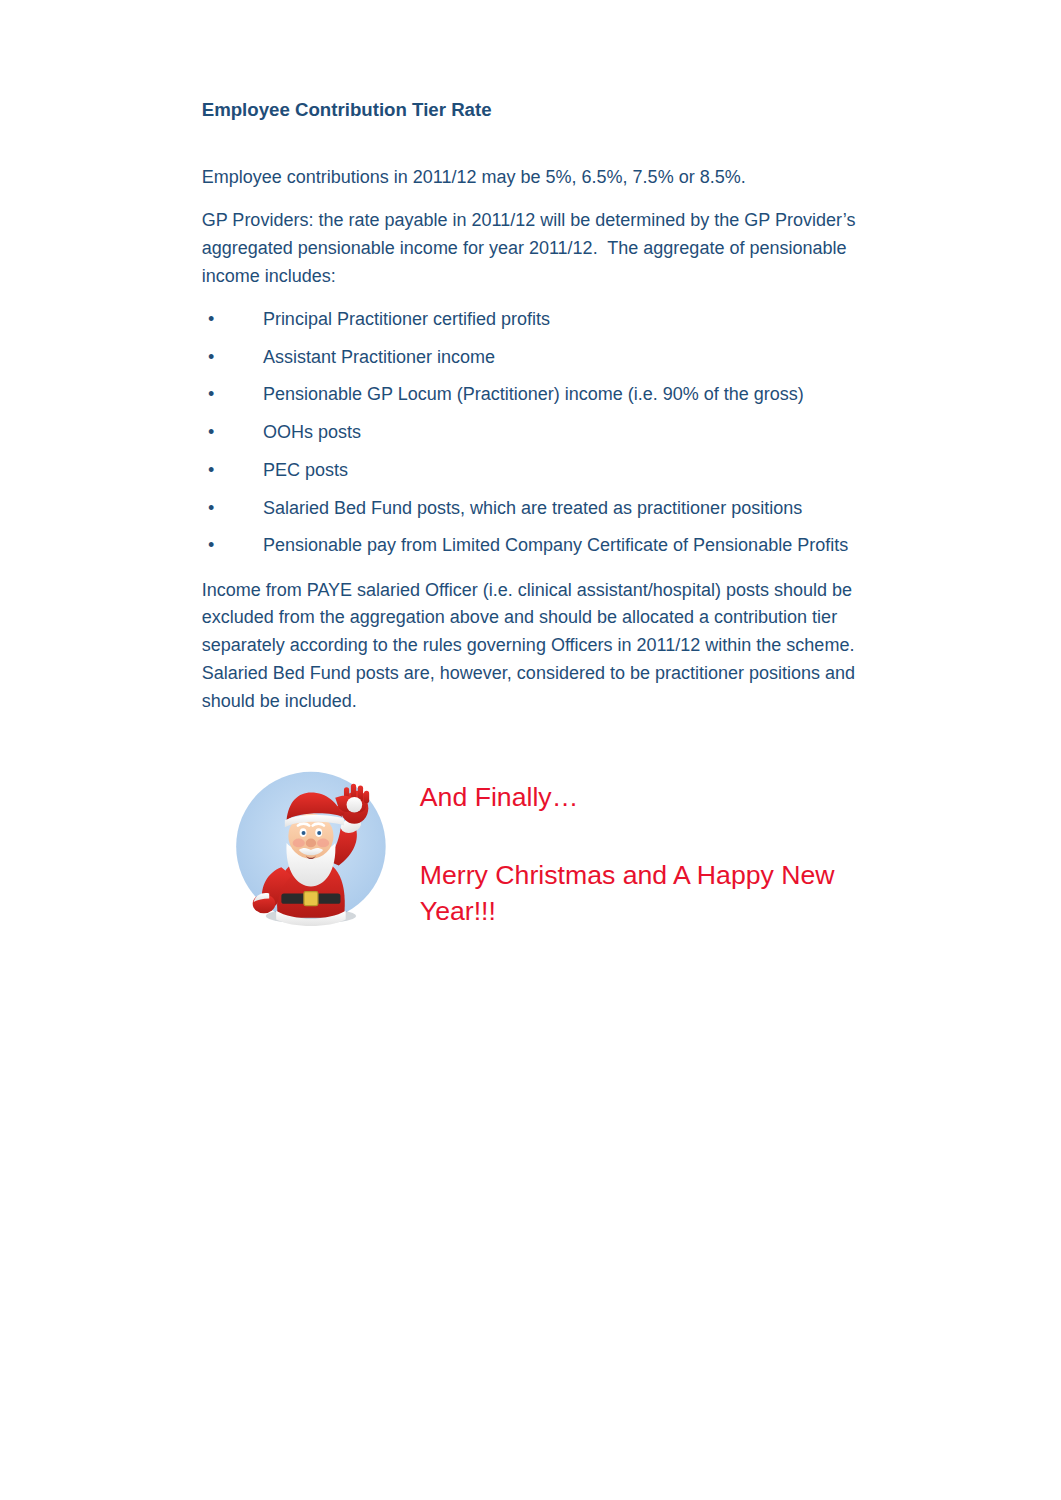Employee Contribution Tier Rate
Employee contributions in 2011/12 may be 5%, 6.5%, 7.5% or 8.5%.
GP Providers: the rate payable in 2011/12 will be determined by the GP Provider’s aggregated pensionable income for year 2011/12. The aggregate of pensionable income includes:
Principal Practitioner certified profits
Assistant Practitioner income
Pensionable GP Locum (Practitioner) income (i.e. 90% of the gross)
OOHs posts
PEC posts
Salaried Bed Fund posts, which are treated as practitioner positions
Pensionable pay from Limited Company Certificate of Pensionable Profits
Income from PAYE salaried Officer (i.e. clinical assistant/hospital) posts should be excluded from the aggregation above and should be allocated a contribution tier separately according to the rules governing Officers in 2011/12 within the scheme. Salaried Bed Fund posts are, however, considered to be practitioner positions and should be included.
And Finally…
Merry Christmas and A Happy New Year!!!